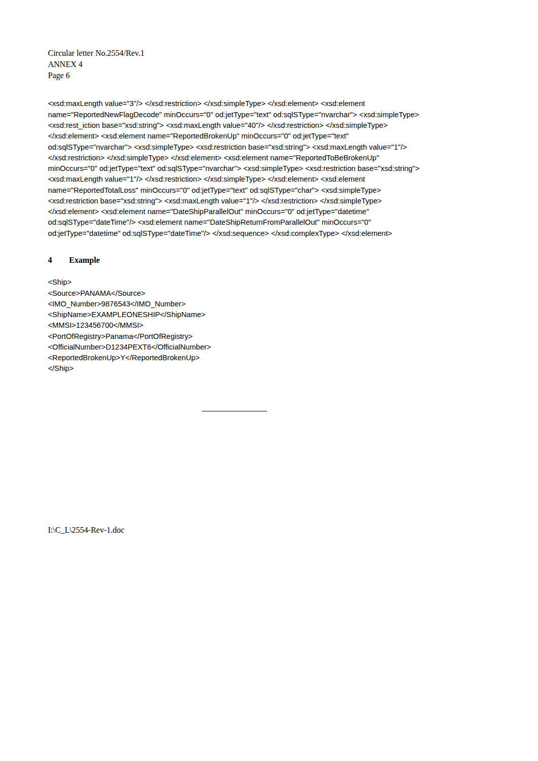Circular letter No.2554/Rev.1
ANNEX 4
Page 6
<xsd:maxLength value="3"/> </xsd:restriction> </xsd:simpleType> </xsd:element> <xsd:element name="ReportedNewFlagDecode" minOccurs="0" od:jetType="text" od:sqlSType="nvarchar"> <xsd:simpleType> <xsd:rest_iction base="xsd:string"> <xsd:maxLength value="40"/> </xsd:restriction> </xsd:simpleType> </xsd:element> <xsd:element name="ReportedBrokenUp" minOccurs="0" od:jetType="text" od:sqlSType="nvarchar"> <xsd:simpleType> <xsd:restriction base="xsd:string"> <xsd:maxLength value="1"/> </xsd:restriction> </xsd:simpleType> </xsd:element> <xsd:element name="ReportedToBeBrokenUp" minOccurs="0" od:jetType="text" od:sqlSType="nvarchar"> <xsd:simpleType> <xsd:restriction base="xsd:string"> <xsd:maxLength value="1"/> </xsd:restriction> </xsd:simpleType> </xsd:element> <xsd:element name="ReportedTotalLoss" minOccurs="0" od:jetType="text" od:sqlSType="char"> <xsd:simpleType> <xsd:restriction base="xsd:string"> <xsd:maxLength value="1"/> </xsd:restriction> </xsd:simpleType> </xsd:element> <xsd:element name="DateShipParallelOut" minOccurs="0" od:jetType="datetime" od:sqlSType="dateTime"/> <xsd:element name="DateShipReturnFromParallelOut" minOccurs="0" od:jetType="datetime" od:sqlSType="dateTime"/> </xsd:sequence> </xsd:complexType> </xsd:element>
4 Example
<Ship>
<Source>PANAMA</Source>
<IMO_Number>9876543</IMO_Number>
<ShipName>EXAMPLEONESHIP</ShipName>
<MMSI>123456700</MMSI>
<PortOfRegistry>Panama</PortOfRegistry>
<OfficialNumber>D1234PEXT6</OfficialNumber>
<ReportedBrokenUp>Y</ReportedBrokenUp>
</Ship>
I:\C_L\2554-Rev-1.doc